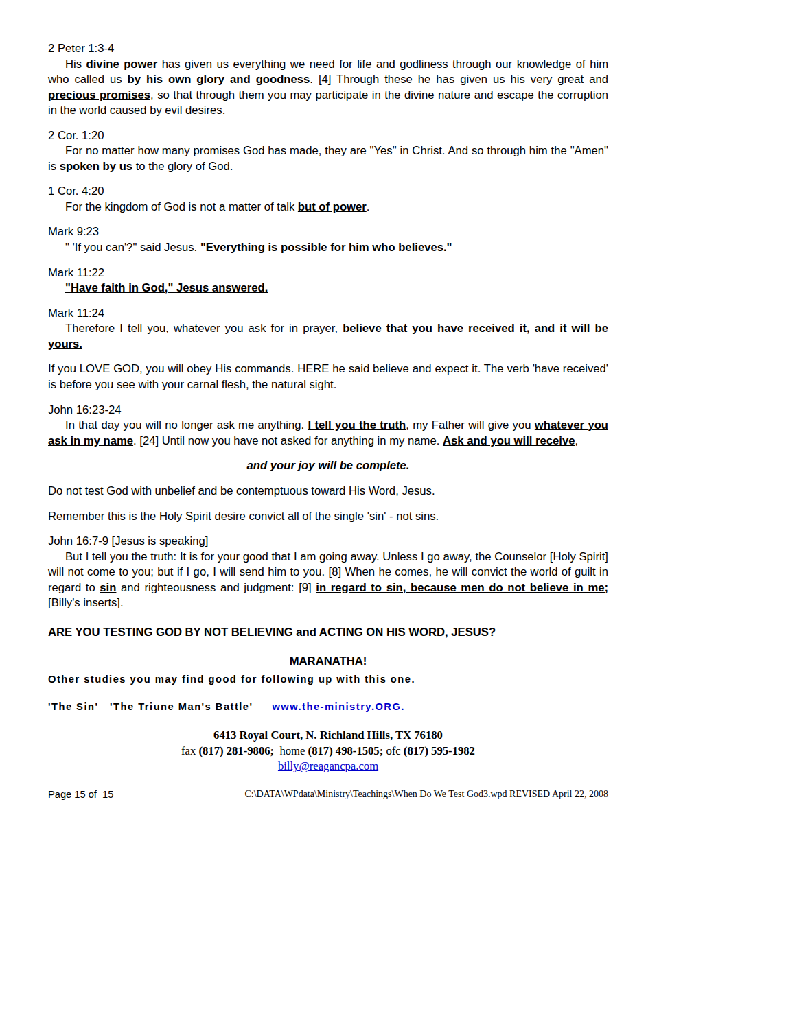2 Peter 1:3-4
His divine power has given us everything we need for life and godliness through our knowledge of him who called us by his own glory and goodness. [4] Through these he has given us his very great and precious promises, so that through them you may participate in the divine nature and escape the corruption in the world caused by evil desires.
2 Cor. 1:20
For no matter how many promises God has made, they are "Yes" in Christ. And so through him the "Amen" is spoken by us to the glory of God.
1 Cor. 4:20
For the kingdom of God is not a matter of talk but of power.
Mark 9:23
" 'If you can'?" said Jesus. "Everything is possible for him who believes."
Mark 11:22
"Have faith in God," Jesus answered.
Mark 11:24
Therefore I tell you, whatever you ask for in prayer, believe that you have received it, and it will be yours.
If you LOVE GOD, you will obey His commands. HERE he said believe and expect it. The verb 'have received' is before you see with your carnal flesh, the natural sight.
John 16:23-24
In that day you will no longer ask me anything. I tell you the truth, my Father will give you whatever you ask in my name. [24] Until now you have not asked for anything in my name. Ask and you will receive,
and your joy will be complete.
Do not test God with unbelief and be contemptuous toward His Word, Jesus.
Remember this is the Holy Spirit desire convict all of the single 'sin' - not sins.
John 16:7-9 [Jesus is speaking]
But I tell you the truth: It is for your good that I am going away. Unless I go away, the Counselor [Holy Spirit] will not come to you; but if I go, I will send him to you. [8] When he comes, he will convict the world of guilt in regard to sin and righteousness and judgment: [9] in regard to sin, because men do not believe in me; [Billy's inserts].
ARE YOU TESTING GOD BY NOT BELIEVING and ACTING ON HIS WORD, JESUS?
MARANATHA!
Other studies you may find good for following up with this one.
'The Sin' 'The Triune Man's Battle' www.the-ministry.ORG.
6413 Royal Court, N. Richland Hills, TX 76180
fax (817) 281-9806; home (817) 498-1505; ofc (817) 595-1982
billy@reagancpa.com
Page 15 of 15
C:\DATA\WPdata\Ministry\Teachings\When Do We Test God3.wpd REVISED April 22, 2008